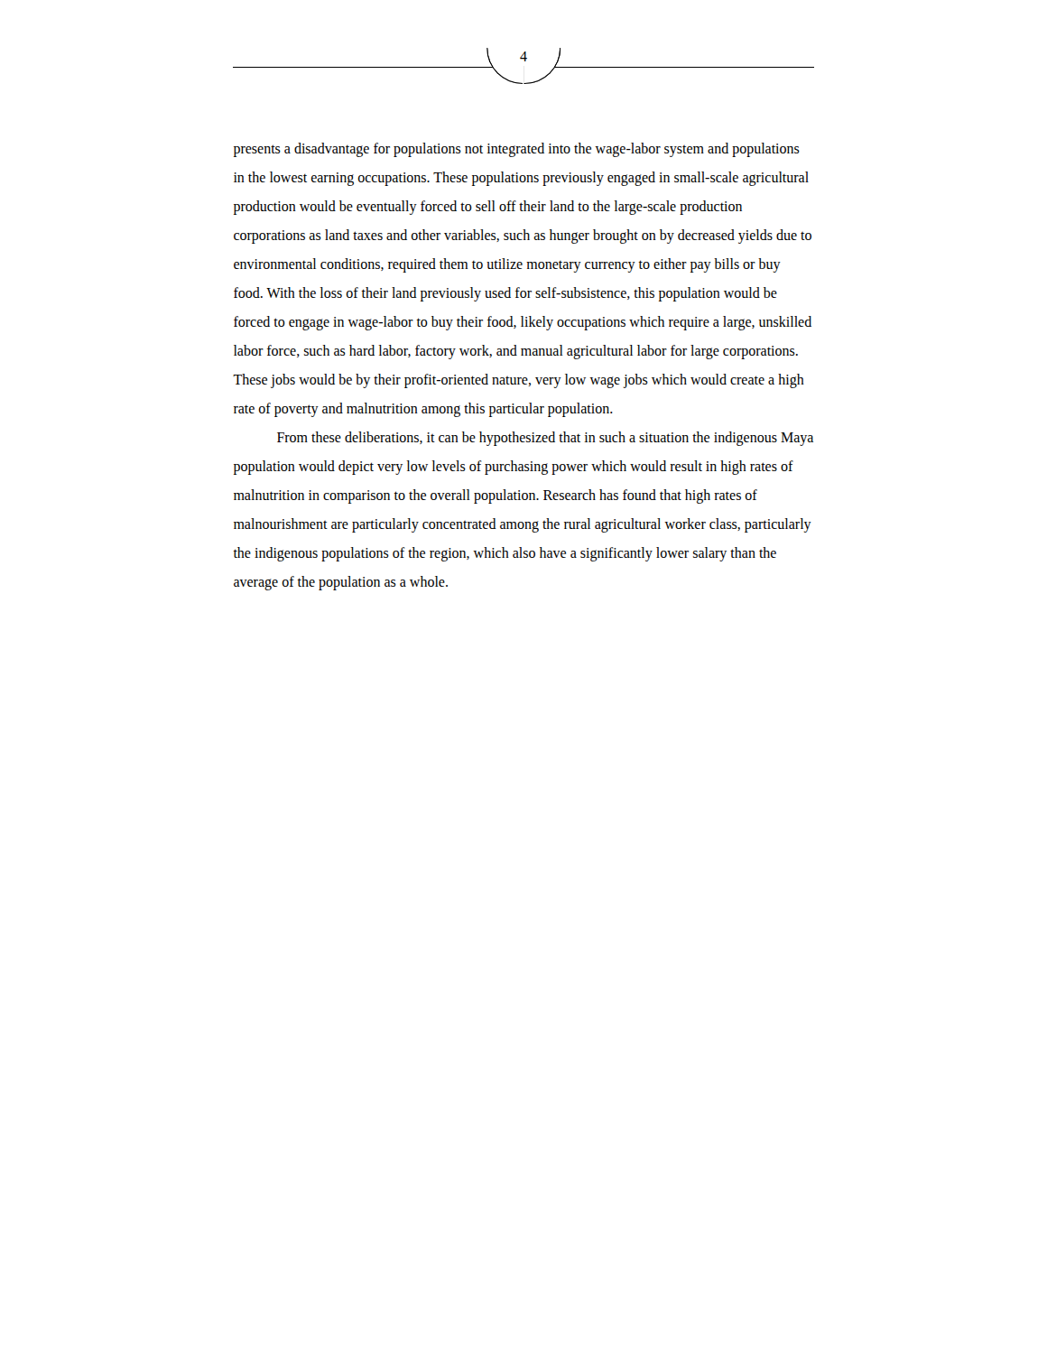4
presents a disadvantage for populations not integrated into the wage-labor system and populations in the lowest earning occupations. These populations previously engaged in small-scale agricultural production would be eventually forced to sell off their land to the large-scale production corporations as land taxes and other variables, such as hunger brought on by decreased yields due to environmental conditions, required them to utilize monetary currency to either pay bills or buy food. With the loss of their land previously used for self-subsistence, this population would be forced to engage in wage-labor to buy their food, likely occupations which require a large, unskilled labor force, such as hard labor, factory work, and manual agricultural labor for large corporations. These jobs would be by their profit-oriented nature, very low wage jobs which would create a high rate of poverty and malnutrition among this particular population.
From these deliberations, it can be hypothesized that in such a situation the indigenous Maya population would depict very low levels of purchasing power which would result in high rates of malnutrition in comparison to the overall population. Research has found that high rates of malnourishment are particularly concentrated among the rural agricultural worker class, particularly the indigenous populations of the region, which also have a significantly lower salary than the average of the population as a whole.